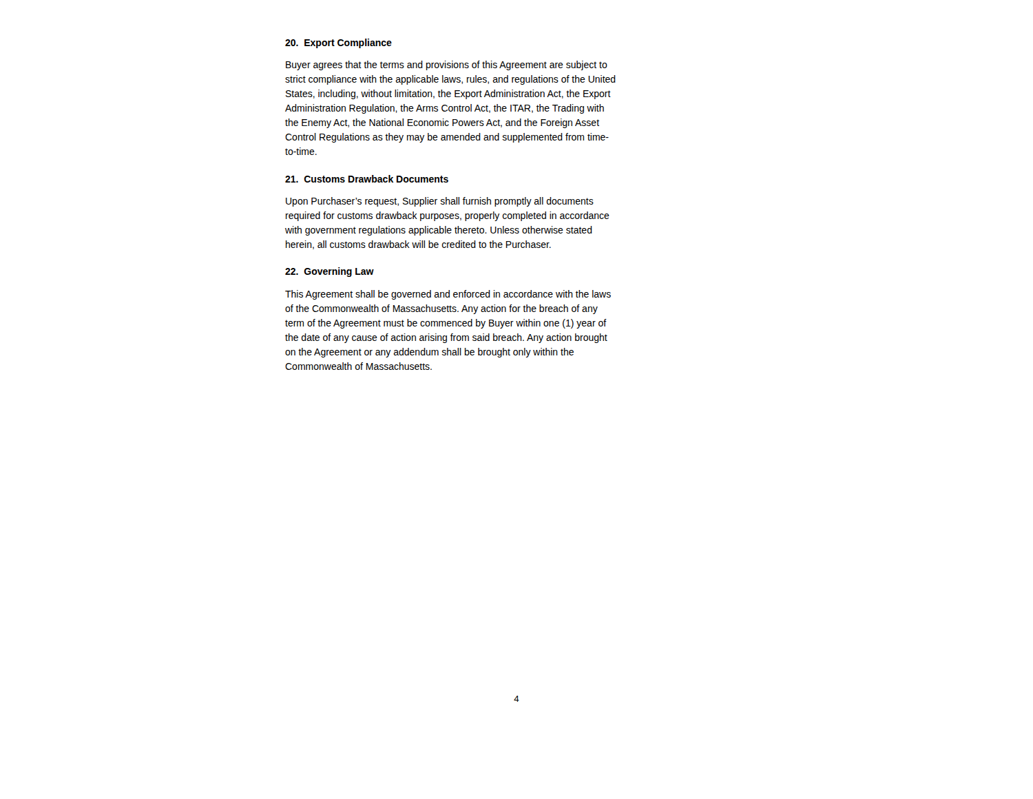20. Export Compliance
Buyer agrees that the terms and provisions of this Agreement are subject to strict compliance with the applicable laws, rules, and regulations of the United States, including, without limitation, the Export Administration Act, the Export Administration Regulation, the Arms Control Act, the ITAR, the Trading with the Enemy Act, the National Economic Powers Act, and the Foreign Asset Control Regulations as they may be amended and supplemented from time-to-time.
21. Customs Drawback Documents
Upon Purchaser’s request, Supplier shall furnish promptly all documents required for customs drawback purposes, properly completed in accordance with government regulations applicable thereto. Unless otherwise stated herein, all customs drawback will be credited to the Purchaser.
22. Governing Law
This Agreement shall be governed and enforced in accordance with the laws of the Commonwealth of Massachusetts. Any action for the breach of any term of the Agreement must be commenced by Buyer within one (1) year of the date of any cause of action arising from said breach. Any action brought on the Agreement or any addendum shall be brought only within the Commonwealth of Massachusetts.
4